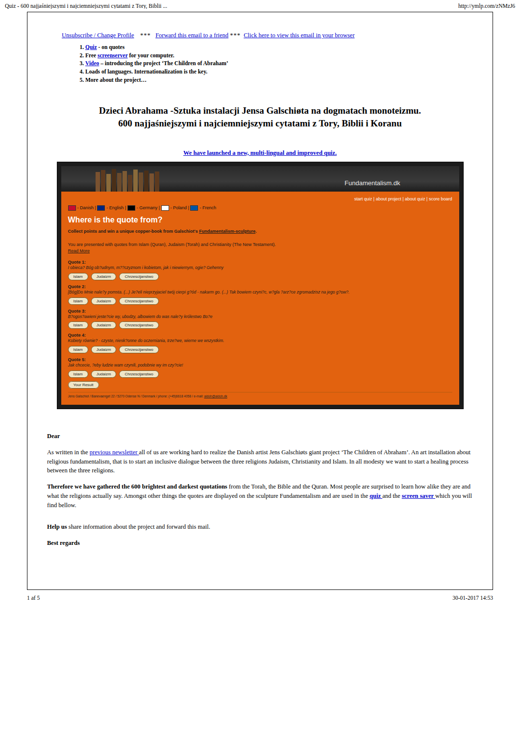Quiz - 600 najjaśniejszymi i najciemniejszymi cytatami z Tory, Biblii ...
http://ymlp.com/zNMzJ6
Unsubscribe / Change Profile *** Forward this email to a friend *** Click here to view this email in your browser
Quiz - on quotes
Free screenserver for your computer.
Video – introducing the project ‘The Children of Abraham’
Loads of languages. Internationalization is the key.
More about the project…
Dzieci Abrahama -Sztuka instalacji Jensa Galschiøta na dogmatach monoteizmu.
600 najjaśniejszymi i najciemniejszymi cytatami z Tory, Biblii i Koranu
We have launched a new, multi-lingual and improved quiz.
Fundamentalism.dk
start quiz | about project | about quiz | score board
- Danish | - English | - Germany | - Poland | - French
Where is the quote from?
Collect points and win a unique copper-book from Galschiot's Fundamentalism-sculpture.
You are presented with quotes from Islam (Quran), Judaism (Torah) and Christianity (The New Testament).
Read More
Quote 1:
I obieca? Bóg ob?udnym, m??czyznom i kobietom, jak i niewiernym, ogie? Gehenny
Islam Judaizm Chrzescijanstwo
Quote 2:
[Bóg]Do Mnie nale?y pomsta. (...) Je?eli nieprzyjaciel twój cierpi g?ód - nakarm go. (...) Tak bowiem czyni?c, w?gla ?arz?ce zgromadzisz na jego g?ow?.
Islam Judaizm Chrzescijanstwo
Quote 3:
B?ogos?awieni jeste?cie wy, ubodzy, albowiem do was nale?y królestwo Bo?e
Islam Judaizm Chrzescijanstwo
Quote 4:
Kobiety równie? - czyste, niesk?onne do oczerniania, trze?we, wierne we wszystkim.
Islam Judaizm Chrzescijanstwo
Quote 5:
Jak chcecie, ?eby ludzie wam czynili, podobnie wy im czy?cie!
Islam Judaizm Chrzescijanstwo
Your Result
Jens Galschiot / Banevaenget 22 / 5270 Odense N / Denmark / phone: (+45)6618 4058 / e-mail: aidoh@aidoh.dk
Dear
As written in the previous newsletter all of us are working hard to realize the Danish artist Jens Galschiøts giant project ‘The Children of Abraham’. An art installation about religious fundamentalism, that is to start an inclusive dialogue between the three religions Judaism, Christianity and Islam. In all modesty we want to start a healing process between the three religions.
Therefore we have gathered the 600 brightest and darkest quotations from the Torah, the Bible and the Quran. Most people are surprised to learn how alike they are and what the religions actually say. Amongst other things the quotes are displayed on the sculpture Fundamentalism and are used in the quiz and the screen saver which you will find bellow.
Help us share information about the project and forward this mail.
Best regards
1 af 5
30-01-2017 14:53